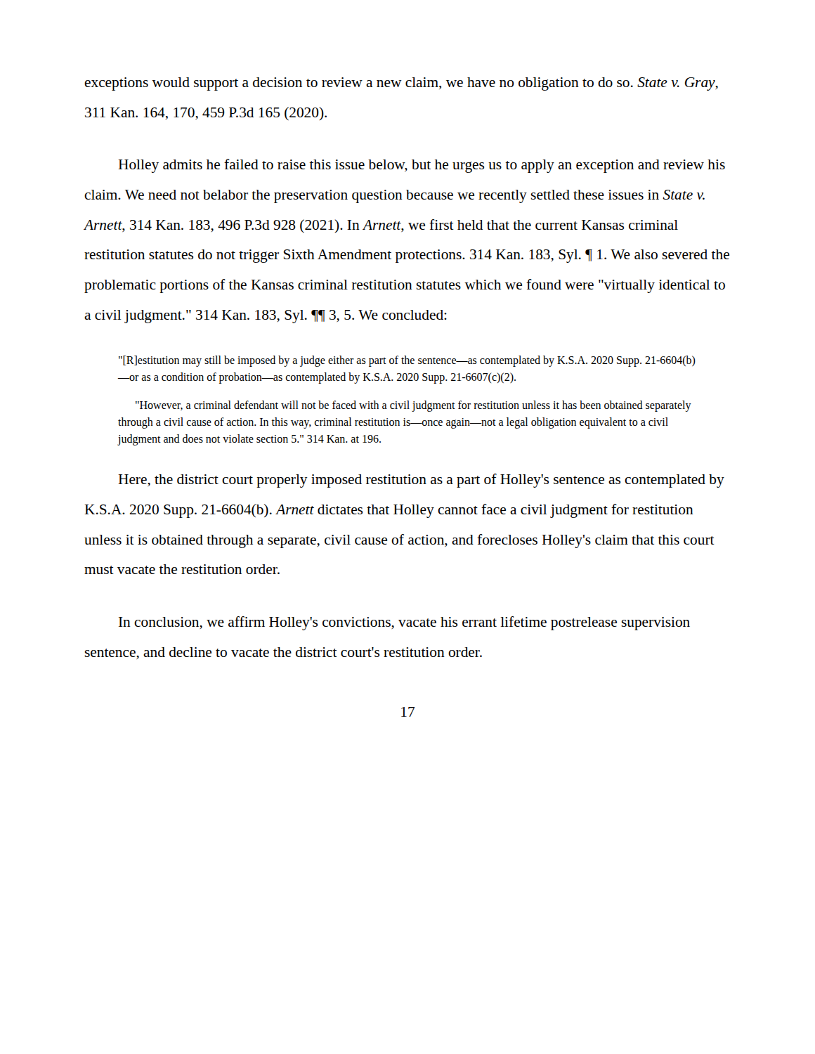exceptions would support a decision to review a new claim, we have no obligation to do so. State v. Gray, 311 Kan. 164, 170, 459 P.3d 165 (2020).
Holley admits he failed to raise this issue below, but he urges us to apply an exception and review his claim. We need not belabor the preservation question because we recently settled these issues in State v. Arnett, 314 Kan. 183, 496 P.3d 928 (2021). In Arnett, we first held that the current Kansas criminal restitution statutes do not trigger Sixth Amendment protections. 314 Kan. 183, Syl. ¶ 1. We also severed the problematic portions of the Kansas criminal restitution statutes which we found were "virtually identical to a civil judgment." 314 Kan. 183, Syl. ¶¶ 3, 5. We concluded:
"[R]estitution may still be imposed by a judge either as part of the sentence—as contemplated by K.S.A. 2020 Supp. 21-6604(b)—or as a condition of probation—as contemplated by K.S.A. 2020 Supp. 21-6607(c)(2).
"However, a criminal defendant will not be faced with a civil judgment for restitution unless it has been obtained separately through a civil cause of action. In this way, criminal restitution is—once again—not a legal obligation equivalent to a civil judgment and does not violate section 5." 314 Kan. at 196.
Here, the district court properly imposed restitution as a part of Holley's sentence as contemplated by K.S.A. 2020 Supp. 21-6604(b). Arnett dictates that Holley cannot face a civil judgment for restitution unless it is obtained through a separate, civil cause of action, and forecloses Holley's claim that this court must vacate the restitution order.
In conclusion, we affirm Holley's convictions, vacate his errant lifetime postrelease supervision sentence, and decline to vacate the district court's restitution order.
17